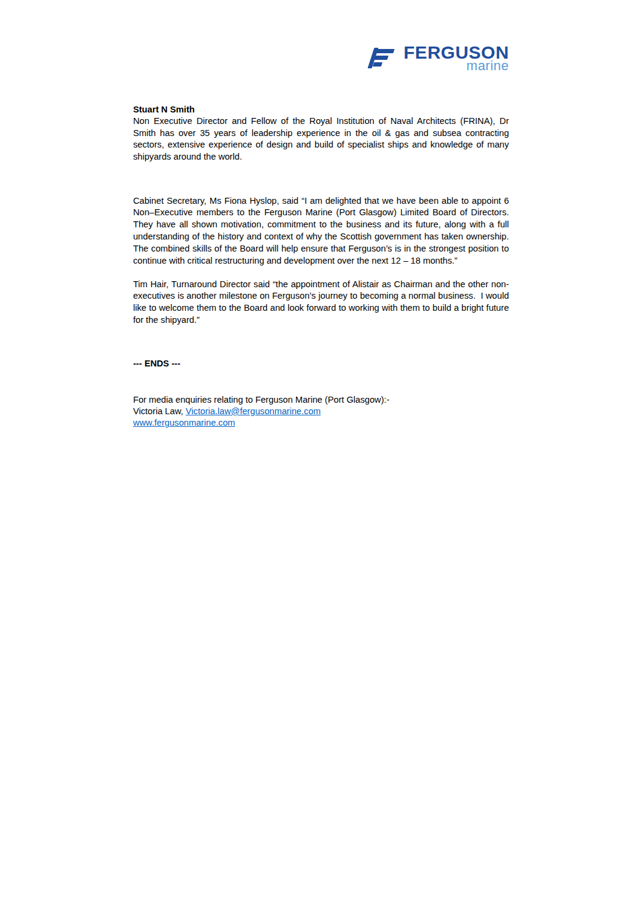FERGUSON marine
Stuart N Smith
Non Executive Director and Fellow of the Royal Institution of Naval Architects (FRINA), Dr Smith has over 35 years of leadership experience in the oil & gas and subsea contracting sectors, extensive experience of design and build of specialist ships and knowledge of many shipyards around the world.
Cabinet Secretary, Ms Fiona Hyslop, said “I am delighted that we have been able to appoint 6 Non–Executive members to the Ferguson Marine (Port Glasgow) Limited Board of Directors. They have all shown motivation, commitment to the business and its future, along with a full understanding of the history and context of why the Scottish government has taken ownership. The combined skills of the Board will help ensure that Ferguson’s is in the strongest position to continue with critical restructuring and development over the next 12 – 18 months.”
Tim Hair, Turnaround Director said “the appointment of Alistair as Chairman and the other non-executives is another milestone on Ferguson’s journey to becoming a normal business. I would like to welcome them to the Board and look forward to working with them to build a bright future for the shipyard.”
--- ENDS ---
For media enquiries relating to Ferguson Marine (Port Glasgow):-
Victoria Law, Victoria.law@fergusonmarine.com
www.fergusonmarine.com